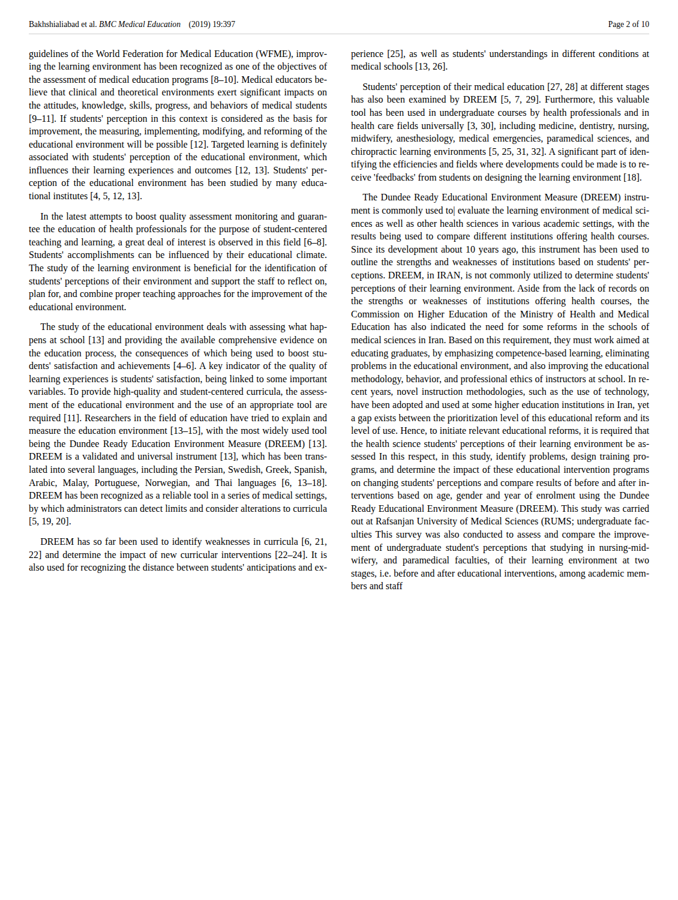Bakhshialiabad et al. BMC Medical Education (2019) 19:397
Page 2 of 10
guidelines of the World Federation for Medical Education (WFME), improving the learning environment has been recognized as one of the objectives of the assessment of medical education programs [8–10]. Medical educators believe that clinical and theoretical environments exert significant impacts on the attitudes, knowledge, skills, progress, and behaviors of medical students [9–11]. If students' perception in this context is considered as the basis for improvement, the measuring, implementing, modifying, and reforming of the educational environment will be possible [12]. Targeted learning is definitely associated with students' perception of the educational environment, which influences their learning experiences and outcomes [12, 13]. Students' perception of the educational environment has been studied by many educational institutes [4, 5, 12, 13].
In the latest attempts to boost quality assessment monitoring and guarantee the education of health professionals for the purpose of student-centered teaching and learning, a great deal of interest is observed in this field [6–8]. Students' accomplishments can be influenced by their educational climate. The study of the learning environment is beneficial for the identification of students' perceptions of their environment and support the staff to reflect on, plan for, and combine proper teaching approaches for the improvement of the educational environment.
The study of the educational environment deals with assessing what happens at school [13] and providing the available comprehensive evidence on the education process, the consequences of which being used to boost students' satisfaction and achievements [4–6]. A key indicator of the quality of learning experiences is students' satisfaction, being linked to some important variables. To provide high-quality and student-centered curricula, the assessment of the educational environment and the use of an appropriate tool are required [11]. Researchers in the field of education have tried to explain and measure the education environment [13–15], with the most widely used tool being the Dundee Ready Education Environment Measure (DREEM) [13]. DREEM is a validated and universal instrument [13], which has been translated into several languages, including the Persian, Swedish, Greek, Spanish, Arabic, Malay, Portuguese, Norwegian, and Thai languages [6, 13–18]. DREEM has been recognized as a reliable tool in a series of medical settings, by which administrators can detect limits and consider alterations to curricula [5, 19, 20].
DREEM has so far been used to identify weaknesses in curricula [6, 21, 22] and determine the impact of new curricular interventions [22–24]. It is also used for recognizing the distance between students' anticipations and experience [25], as well as students' understandings in different conditions at medical schools [13, 26].
Students' perception of their medical education [27, 28] at different stages has also been examined by DREEM [5, 7, 29]. Furthermore, this valuable tool has been used in undergraduate courses by health professionals and in health care fields universally [3, 30], including medicine, dentistry, nursing, midwifery, anesthesiology, medical emergencies, paramedical sciences, and chiropractic learning environments [5, 25, 31, 32]. A significant part of identifying the efficiencies and fields where developments could be made is to receive 'feedbacks' from students on designing the learning environment [18].
The Dundee Ready Educational Environment Measure (DREEM) instrument is commonly used to| evaluate the learning environment of medical sciences as well as other health sciences in various academic settings, with the results being used to compare different institutions offering health courses. Since its development about 10 years ago, this instrument has been used to outline the strengths and weaknesses of institutions based on students' perceptions. DREEM, in IRAN, is not commonly utilized to determine students' perceptions of their learning environment. Aside from the lack of records on the strengths or weaknesses of institutions offering health courses, the Commission on Higher Education of the Ministry of Health and Medical Education has also indicated the need for some reforms in the schools of medical sciences in Iran. Based on this requirement, they must work aimed at educating graduates, by emphasizing competence-based learning, eliminating problems in the educational environment, and also improving the educational methodology, behavior, and professional ethics of instructors at school. In recent years, novel instruction methodologies, such as the use of technology, have been adopted and used at some higher education institutions in Iran, yet a gap exists between the prioritization level of this educational reform and its level of use. Hence, to initiate relevant educational reforms, it is required that the health science students' perceptions of their learning environment be assessed In this respect, in this study, identify problems, design training programs, and determine the impact of these educational intervention programs on changing students' perceptions and compare results of before and after interventions based on age, gender and year of enrolment using the Dundee Ready Educational Environment Measure (DREEM). This study was carried out at Rafsanjan University of Medical Sciences (RUMS; undergraduate faculties This survey was also conducted to assess and compare the improvement of undergraduate student's perceptions that studying in nursing-midwifery, and paramedical faculties, of their learning environment at two stages, i.e. before and after educational interventions, among academic members and staff